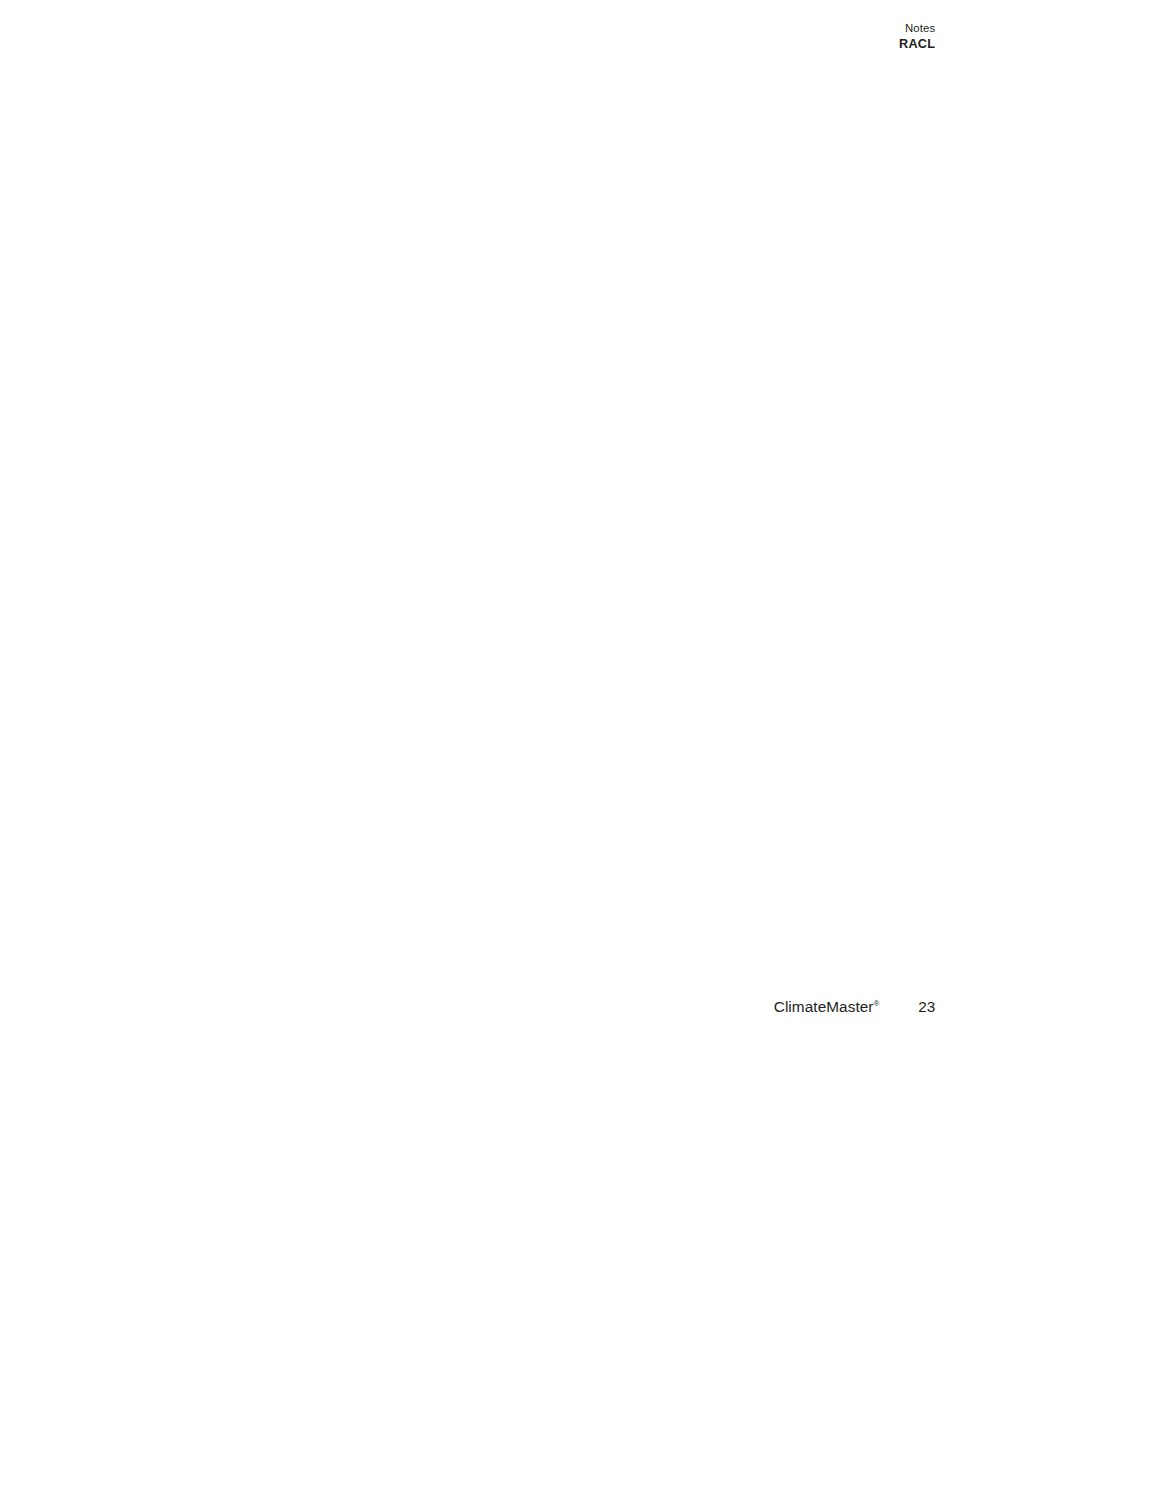Notes
RACL
ClimateMaster®
23